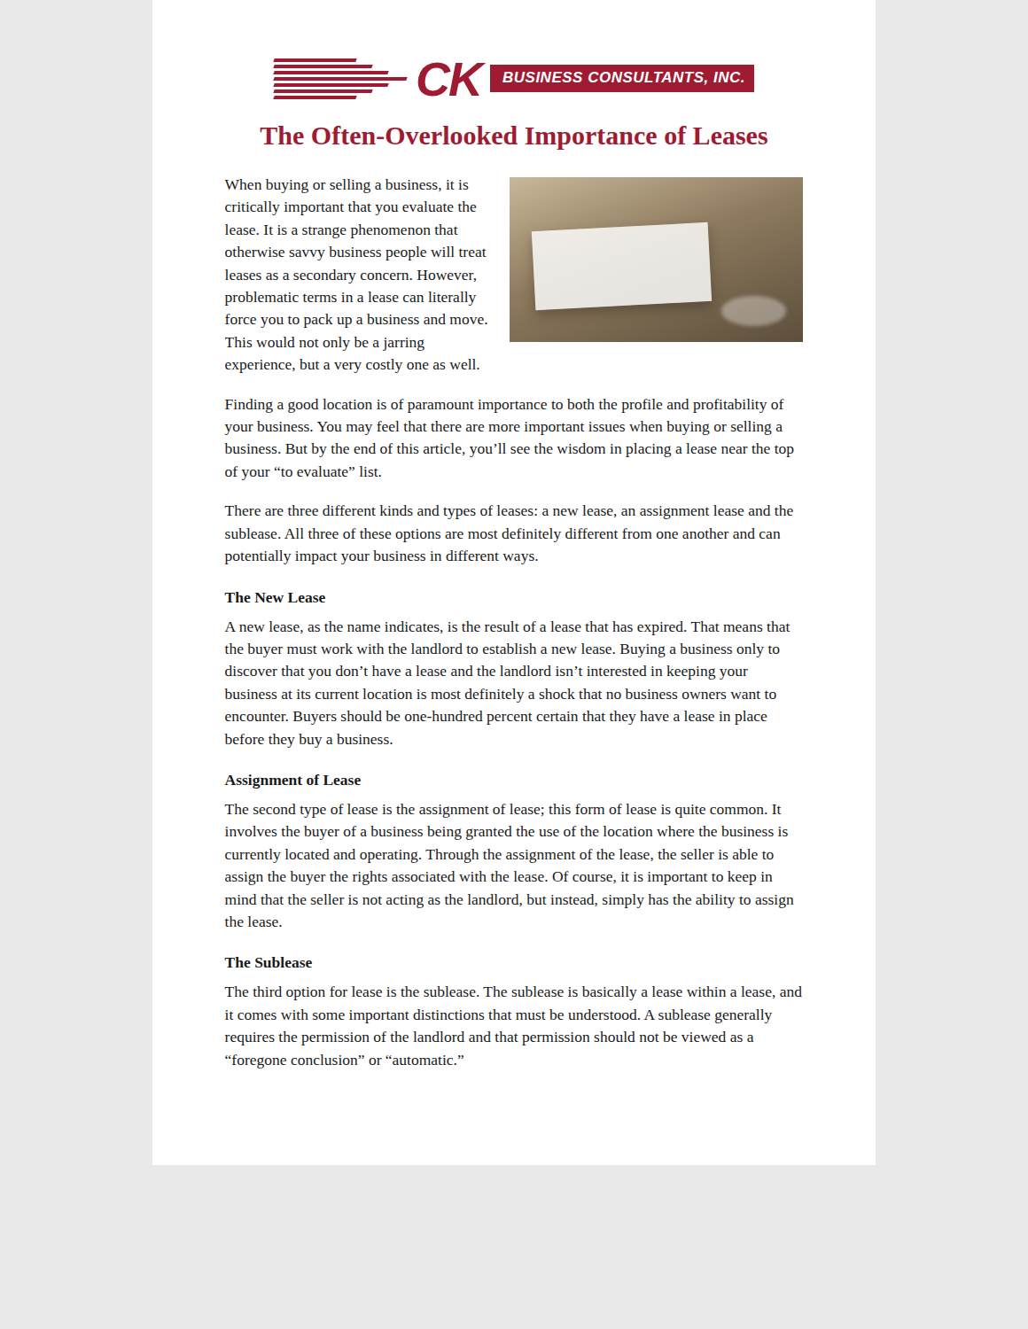CK
BUSINESS CONSULTANTS, INC.
The Often-Overlooked Importance of Leases
When buying or selling a business, it is critically important that you evaluate the lease. It is a strange phenomenon that otherwise savvy business people will treat leases as a secondary concern. However, problematic terms in a lease can literally force you to pack up a business and move. This would not only be a jarring experience, but a very costly one as well.
Finding a good location is of paramount importance to both the profile and profitability of your business. You may feel that there are more important issues when buying or selling a business. But by the end of this article, you’ll see the wisdom in placing a lease near the top of your “to evaluate” list.
There are three different kinds and types of leases: a new lease, an assignment lease and the sublease. All three of these options are most definitely different from one another and can potentially impact your business in different ways.
The New Lease
A new lease, as the name indicates, is the result of a lease that has expired. That means that the buyer must work with the landlord to establish a new lease. Buying a business only to discover that you don’t have a lease and the landlord isn’t interested in keeping your business at its current location is most definitely a shock that no business owners want to encounter. Buyers should be one-hundred percent certain that they have a lease in place before they buy a business.
Assignment of Lease
The second type of lease is the assignment of lease; this form of lease is quite common. It involves the buyer of a business being granted the use of the location where the business is currently located and operating. Through the assignment of the lease, the seller is able to assign the buyer the rights associated with the lease. Of course, it is important to keep in mind that the seller is not acting as the landlord, but instead, simply has the ability to assign the lease.
The Sublease
The third option for lease is the sublease. The sublease is basically a lease within a lease, and it comes with some important distinctions that must be understood. A sublease generally requires the permission of the landlord and that permission should not be viewed as a “foregone conclusion” or “automatic.”